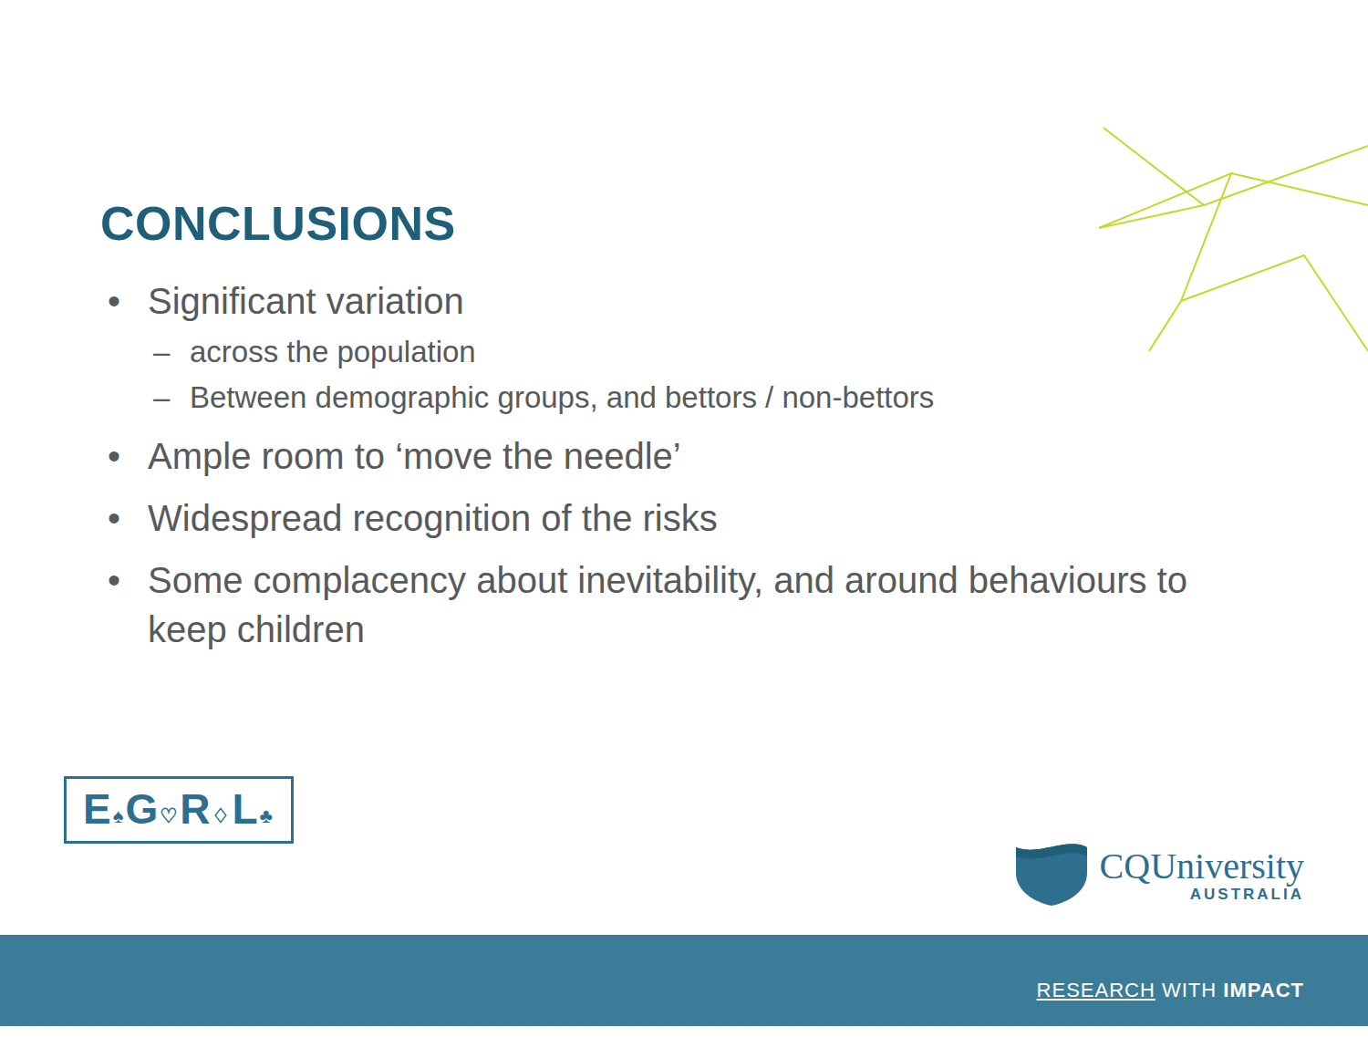CONCLUSIONS
Significant variation
across the population
Between demographic groups, and bettors / non-bettors
Ample room to ‘move the needle’
Widespread recognition of the risks
Some complacency about inevitability, and around behaviours to keep children
E♠G♡R♢L♣
CQ University AUSTRALIA
RESEARCH WITH IMPACT